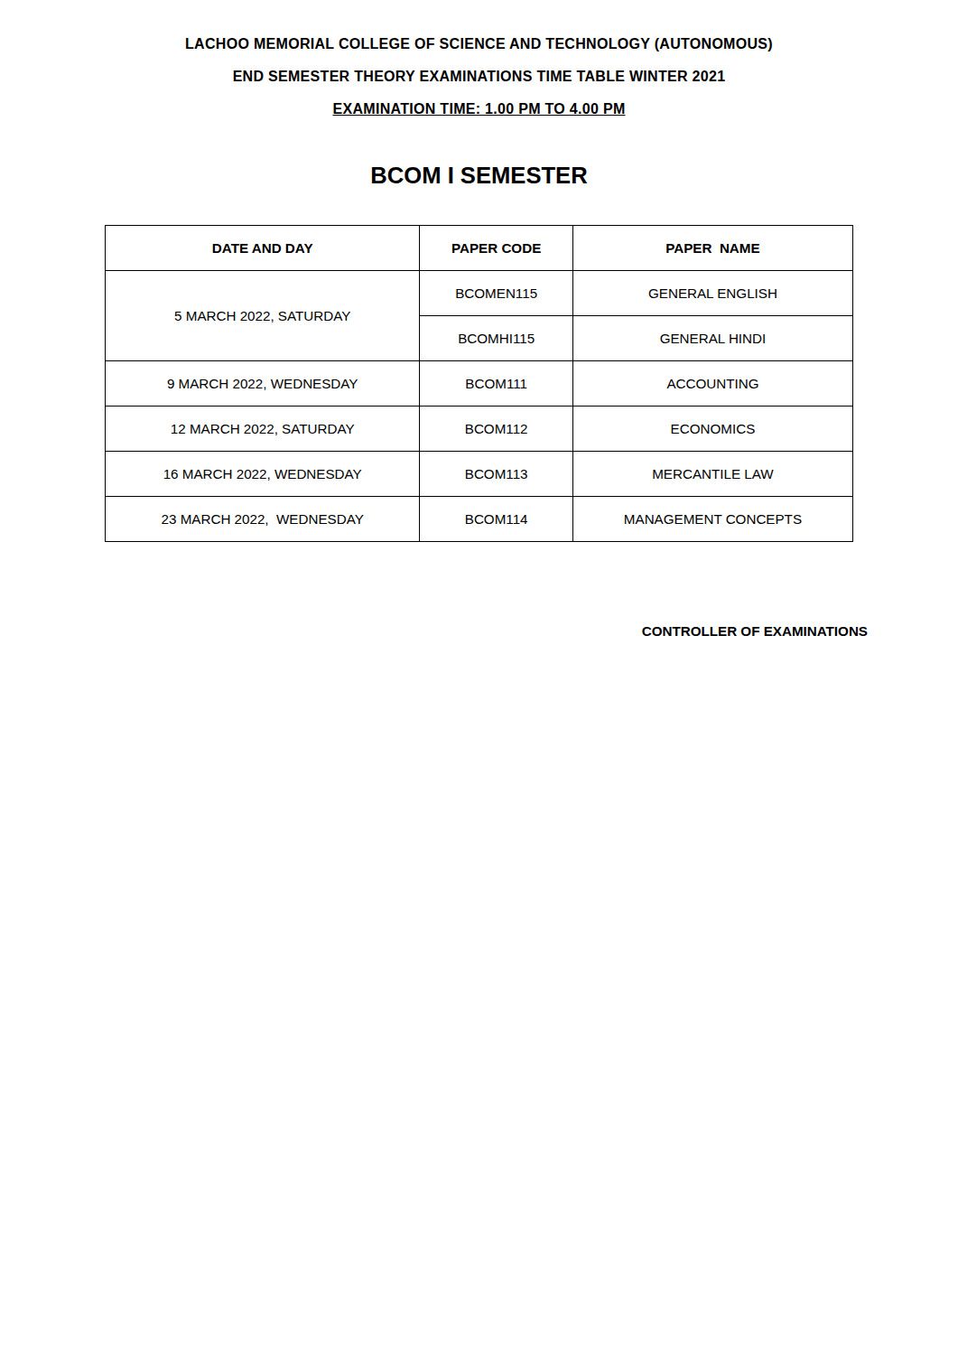LACHOO MEMORIAL COLLEGE OF SCIENCE AND TECHNOLOGY (AUTONOMOUS)
END SEMESTER THEORY EXAMINATIONS TIME TABLE WINTER 2021
EXAMINATION TIME: 1.00 PM TO 4.00 PM
BCOM I SEMESTER
| DATE AND DAY | PAPER CODE | PAPER NAME |
| --- | --- | --- |
| 5 MARCH 2022, SATURDAY | BCOMEN115 | GENERAL ENGLISH |
| BCOMHI115 | GENERAL HINDI |
| 9 MARCH 2022, WEDNESDAY | BCOM111 | ACCOUNTING |
| 12 MARCH 2022, SATURDAY | BCOM112 | ECONOMICS |
| 16 MARCH 2022, WEDNESDAY | BCOM113 | MERCANTILE LAW |
| 23 MARCH 2022, WEDNESDAY | BCOM114 | MANAGEMENT CONCEPTS |
CONTROLLER OF EXAMINATIONS